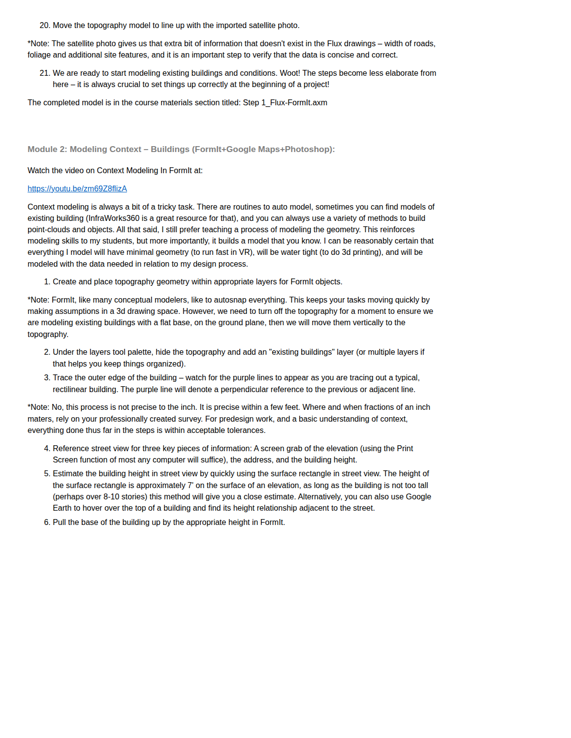Move the topography model to line up with the imported satellite photo.
*Note: The satellite photo gives us that extra bit of information that doesn't exist in the Flux drawings – width of roads, foliage and additional site features, and it is an important step to verify that the data is concise and correct.
We are ready to start modeling existing buildings and conditions. Woot! The steps become less elaborate from here – it is always crucial to set things up correctly at the beginning of a project!
The completed model is in the course materials section titled: Step 1_Flux-FormIt.axm
Module 2: Modeling Context – Buildings (FormIt+Google Maps+Photoshop):
Watch the video on Context Modeling In FormIt at:
https://youtu.be/zm69Z8flizA
Context modeling is always a bit of a tricky task. There are routines to auto model, sometimes you can find models of existing building (InfraWorks360 is a great resource for that), and you can always use a variety of methods to build point-clouds and objects. All that said, I still prefer teaching a process of modeling the geometry. This reinforces modeling skills to my students, but more importantly, it builds a model that you know. I can be reasonably certain that everything I model will have minimal geometry (to run fast in VR), will be water tight (to do 3d printing), and will be modeled with the data needed in relation to my design process.
Create and place topography geometry within appropriate layers for FormIt objects.
*Note: FormIt, like many conceptual modelers, like to autosnap everything. This keeps your tasks moving quickly by making assumptions in a 3d drawing space. However, we need to turn off the topography for a moment to ensure we are modeling existing buildings with a flat base, on the ground plane, then we will move them vertically to the topography.
Under the layers tool palette, hide the topography and add an "existing buildings" layer (or multiple layers if that helps you keep things organized).
Trace the outer edge of the building – watch for the purple lines to appear as you are tracing out a typical, rectilinear building. The purple line will denote a perpendicular reference to the previous or adjacent line.
*Note: No, this process is not precise to the inch. It is precise within a few feet. Where and when fractions of an inch maters, rely on your professionally created survey. For predesign work, and a basic understanding of context, everything done thus far in the steps is within acceptable tolerances.
Reference street view for three key pieces of information: A screen grab of the elevation (using the Print Screen function of most any computer will suffice), the address, and the building height.
Estimate the building height in street view by quickly using the surface rectangle in street view. The height of the surface rectangle is approximately 7' on the surface of an elevation, as long as the building is not too tall (perhaps over 8-10 stories) this method will give you a close estimate. Alternatively, you can also use Google Earth to hover over the top of a building and find its height relationship adjacent to the street.
Pull the base of the building up by the appropriate height in FormIt.